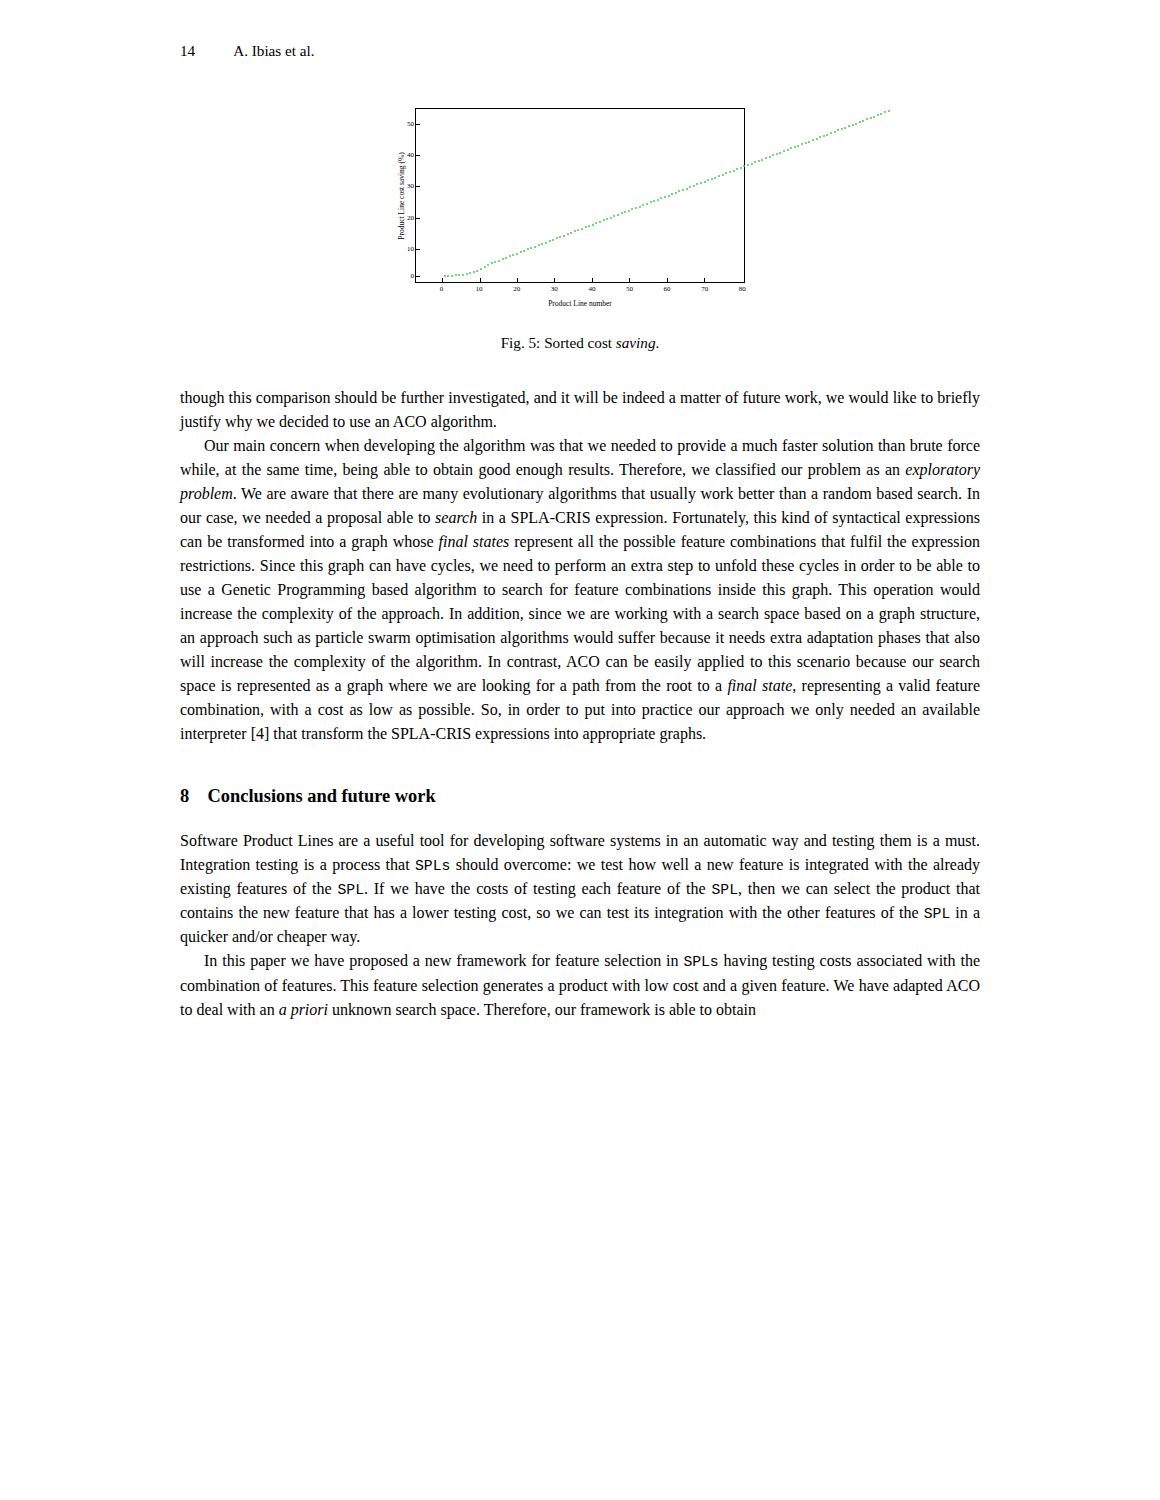14 A. Ibias et al.
Product Line cost saving (%)
50 40 30 20 10 0
0 10 20 30 40 50 60 70 80
Product Line number
Fig. 5: Sorted cost saving.
though this comparison should be further investigated, and it will be indeed a matter of future work, we would like to briefly justify why we decided to use an ACO algorithm.
Our main concern when developing the algorithm was that we needed to provide a much faster solution than brute force while, at the same time, being able to obtain good enough results. Therefore, we classified our problem as an exploratory problem. We are aware that there are many evolutionary algorithms that usually work better than a random based search. In our case, we needed a proposal able to search in a SPLA-CRIS expression. Fortunately, this kind of syntactical expressions can be transformed into a graph whose final states represent all the possible feature combinations that fulfil the expression restrictions. Since this graph can have cycles, we need to perform an extra step to unfold these cycles in order to be able to use a Genetic Programming based algorithm to search for feature combinations inside this graph. This operation would increase the complexity of the approach. In addition, since we are working with a search space based on a graph structure, an approach such as particle swarm optimisation algorithms would suffer because it needs extra adaptation phases that also will increase the complexity of the algorithm. In contrast, ACO can be easily applied to this scenario because our search space is represented as a graph where we are looking for a path from the root to a final state, representing a valid feature combination, with a cost as low as possible. So, in order to put into practice our approach we only needed an available interpreter [4] that transform the SPLA-CRIS expressions into appropriate graphs.
8 Conclusions and future work
Software Product Lines are a useful tool for developing software systems in an automatic way and testing them is a must. Integration testing is a process that SPLs should overcome: we test how well a new feature is integrated with the already existing features of the SPL. If we have the costs of testing each feature of the SPL, then we can select the product that contains the new feature that has a lower testing cost, so we can test its integration with the other features of the SPL in a quicker and/or cheaper way.
In this paper we have proposed a new framework for feature selection in SPLs having testing costs associated with the combination of features. This feature selection generates a product with low cost and a given feature. We have adapted ACO to deal with an a priori unknown search space. Therefore, our framework is able to obtain